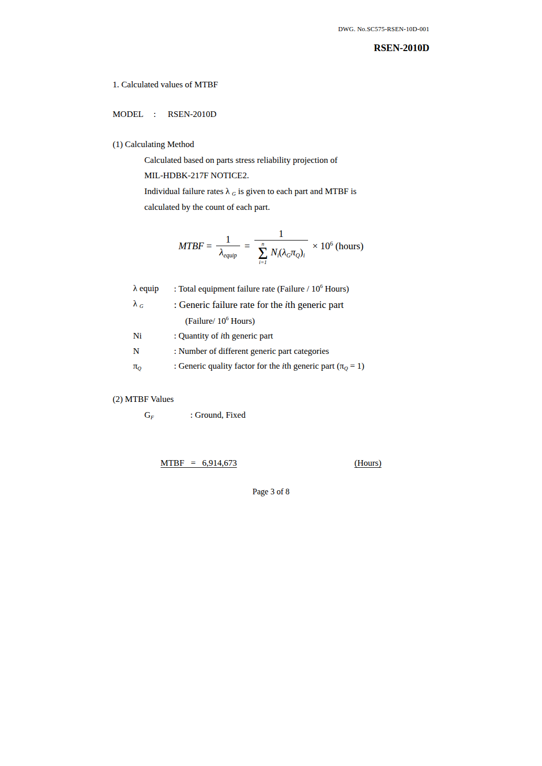DWG. No.SC575-RSEN-10D-001
RSEN-2010D
1. Calculated values of MTBF
MODEL: RSEN-2010D
(1) Calculating Method
Calculated based on parts stress reliability projection of
MIL-HDBK-217F NOTICE2.
Individual failure rates λ G is given to each part and MTBF is
calculated by the count of each part.
MTBF = 1 λequip = 1 n Σ i=1 Ni(λGπQ)i × 106 (hours)
λ equip
: Total equipment failure rate (Failure / 106 Hours)
λ G
: Generic failure rate for the ith generic part
(Failure/ 106 Hours)
Ni
: Quantity of ith generic part
N
: Number of different generic part categories
πQ
: Generic quality factor for the ith generic part (πQ = 1)
(2) MTBF Values
GF: Ground, Fixed
MTBF = 6,914,673 (Hours)
Page 3 of 8